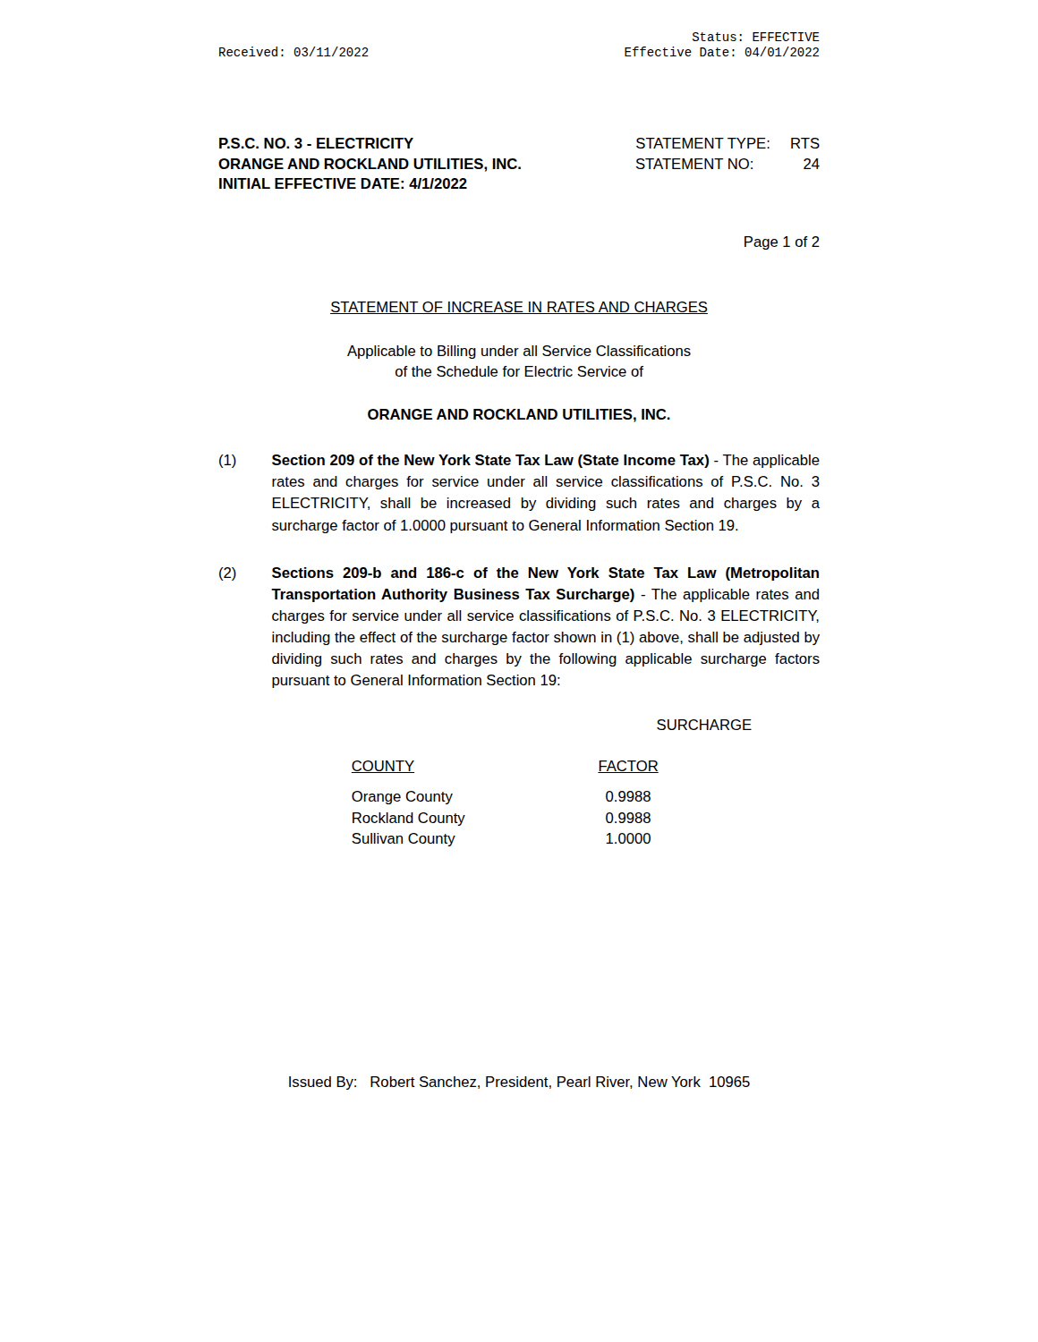Status: EFFECTIVE
Received: 03/11/2022 Effective Date: 04/01/2022
P.S.C. NO. 3 - ELECTRICITY
STATEMENT TYPE: RTS
ORANGE AND ROCKLAND UTILITIES, INC.
STATEMENT NO: 24
INITIAL EFFECTIVE DATE: 4/1/2022
Page 1 of 2
STATEMENT OF INCREASE IN RATES AND CHARGES
Applicable to Billing under all Service Classifications
of the Schedule for Electric Service of
ORANGE AND ROCKLAND UTILITIES, INC.
(1)
Section 209 of the New York State Tax Law (State Income Tax) - The applicable rates and charges for service under all service classifications of P.S.C. No. 3 ELECTRICITY, shall be increased by dividing such rates and charges by a surcharge factor of 1.0000 pursuant to General Information Section 19.
(2)
Sections 209-b and 186-c of the New York State Tax Law (Metropolitan Transportation Authority Business Tax Surcharge) - The applicable rates and charges for service under all service classifications of P.S.C. No. 3 ELECTRICITY, including the effect of the surcharge factor shown in (1) above, shall be adjusted by dividing such rates and charges by the following applicable surcharge factors pursuant to General Information Section 19:
SURCHARGE
| COUNTY | FACTOR |
| --- | --- |
| Orange County | 0.9988 |
| Rockland County | 0.9988 |
| Sullivan County | 1.0000 |
Issued By: Robert Sanchez, President, Pearl River, New York 10965